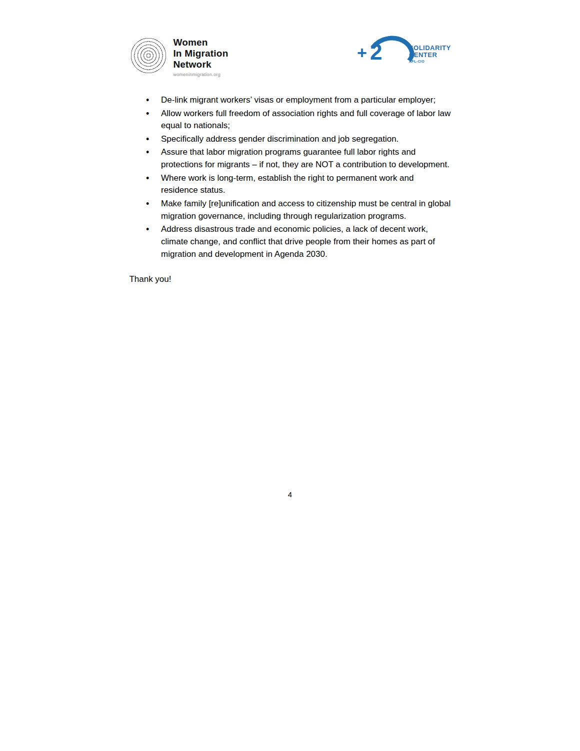Women
In Migration
Network
womeninmigration.org
+
2
SOLIDARITY
CENTER
AFL-CIO
De-link migrant workers’ visas or employment from a particular employer;
Allow workers full freedom of association rights and full coverage of labor law equal to nationals;
Specifically address gender discrimination and job segregation.
Assure that labor migration programs guarantee full labor rights and protections for migrants – if not, they are NOT a contribution to development.
Where work is long-term, establish the right to permanent work and residence status.
Make family [re]unification and access to citizenship must be central in global migration governance, including through regularization programs.
Address disastrous trade and economic policies, a lack of decent work, climate change, and conflict that drive people from their homes as part of migration and development in Agenda 2030.
Thank you!
4